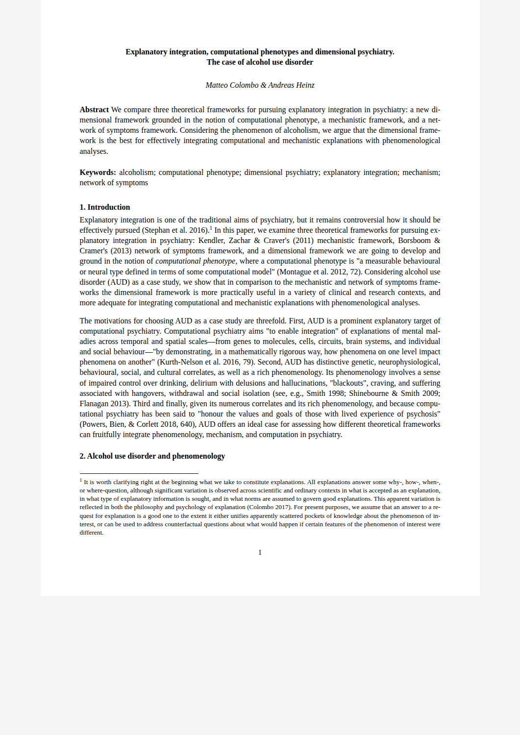Explanatory integration, computational phenotypes and dimensional psychiatry.
The case of alcohol use disorder
Matteo Colombo & Andreas Heinz
Abstract We compare three theoretical frameworks for pursuing explanatory integration in psychiatry: a new dimensional framework grounded in the notion of computational phenotype, a mechanistic framework, and a network of symptoms framework. Considering the phenomenon of alcoholism, we argue that the dimensional framework is the best for effectively integrating computational and mechanistic explanations with phenomenological analyses.
Keywords: alcoholism; computational phenotype; dimensional psychiatry; explanatory integration; mechanism; network of symptoms
1. Introduction
Explanatory integration is one of the traditional aims of psychiatry, but it remains controversial how it should be effectively pursued (Stephan et al. 2016).1 In this paper, we examine three theoretical frameworks for pursuing explanatory integration in psychiatry: Kendler, Zachar & Craver's (2011) mechanistic framework, Borsboom & Cramer's (2013) network of symptoms framework, and a dimensional framework we are going to develop and ground in the notion of computational phenotype, where a computational phenotype is "a measurable behavioural or neural type defined in terms of some computational model" (Montague et al. 2012, 72). Considering alcohol use disorder (AUD) as a case study, we show that in comparison to the mechanistic and network of symptoms frameworks the dimensional framework is more practically useful in a variety of clinical and research contexts, and more adequate for integrating computational and mechanistic explanations with phenomenological analyses.
The motivations for choosing AUD as a case study are threefold. First, AUD is a prominent explanatory target of computational psychiatry. Computational psychiatry aims "to enable integration" of explanations of mental maladies across temporal and spatial scales—from genes to molecules, cells, circuits, brain systems, and individual and social behaviour—"by demonstrating, in a mathematically rigorous way, how phenomena on one level impact phenomena on another" (Kurth-Nelson et al. 2016, 79). Second, AUD has distinctive genetic, neurophysiological, behavioural, social, and cultural correlates, as well as a rich phenomenology. Its phenomenology involves a sense of impaired control over drinking, delirium with delusions and hallucinations, "blackouts", craving, and suffering associated with hangovers, withdrawal and social isolation (see, e.g., Smith 1998; Shinebourne & Smith 2009; Flanagan 2013). Third and finally, given its numerous correlates and its rich phenomenology, and because computational psychiatry has been said to "honour the values and goals of those with lived experience of psychosis" (Powers, Bien, & Corlett 2018, 640), AUD offers an ideal case for assessing how different theoretical frameworks can fruitfully integrate phenomenology, mechanism, and computation in psychiatry.
2. Alcohol use disorder and phenomenology
1 It is worth clarifying right at the beginning what we take to constitute explanations. All explanations answer some why-, how-, when-, or where-question, although significant variation is observed across scientific and ordinary contexts in what is accepted as an explanation, in what type of explanatory information is sought, and in what norms are assumed to govern good explanations. This apparent variation is reflected in both the philosophy and psychology of explanation (Colombo 2017). For present purposes, we assume that an answer to a request for explanation is a good one to the extent it either unifies apparently scattered pockets of knowledge about the phenomenon of interest, or can be used to address counterfactual questions about what would happen if certain features of the phenomenon of interest were different.
1